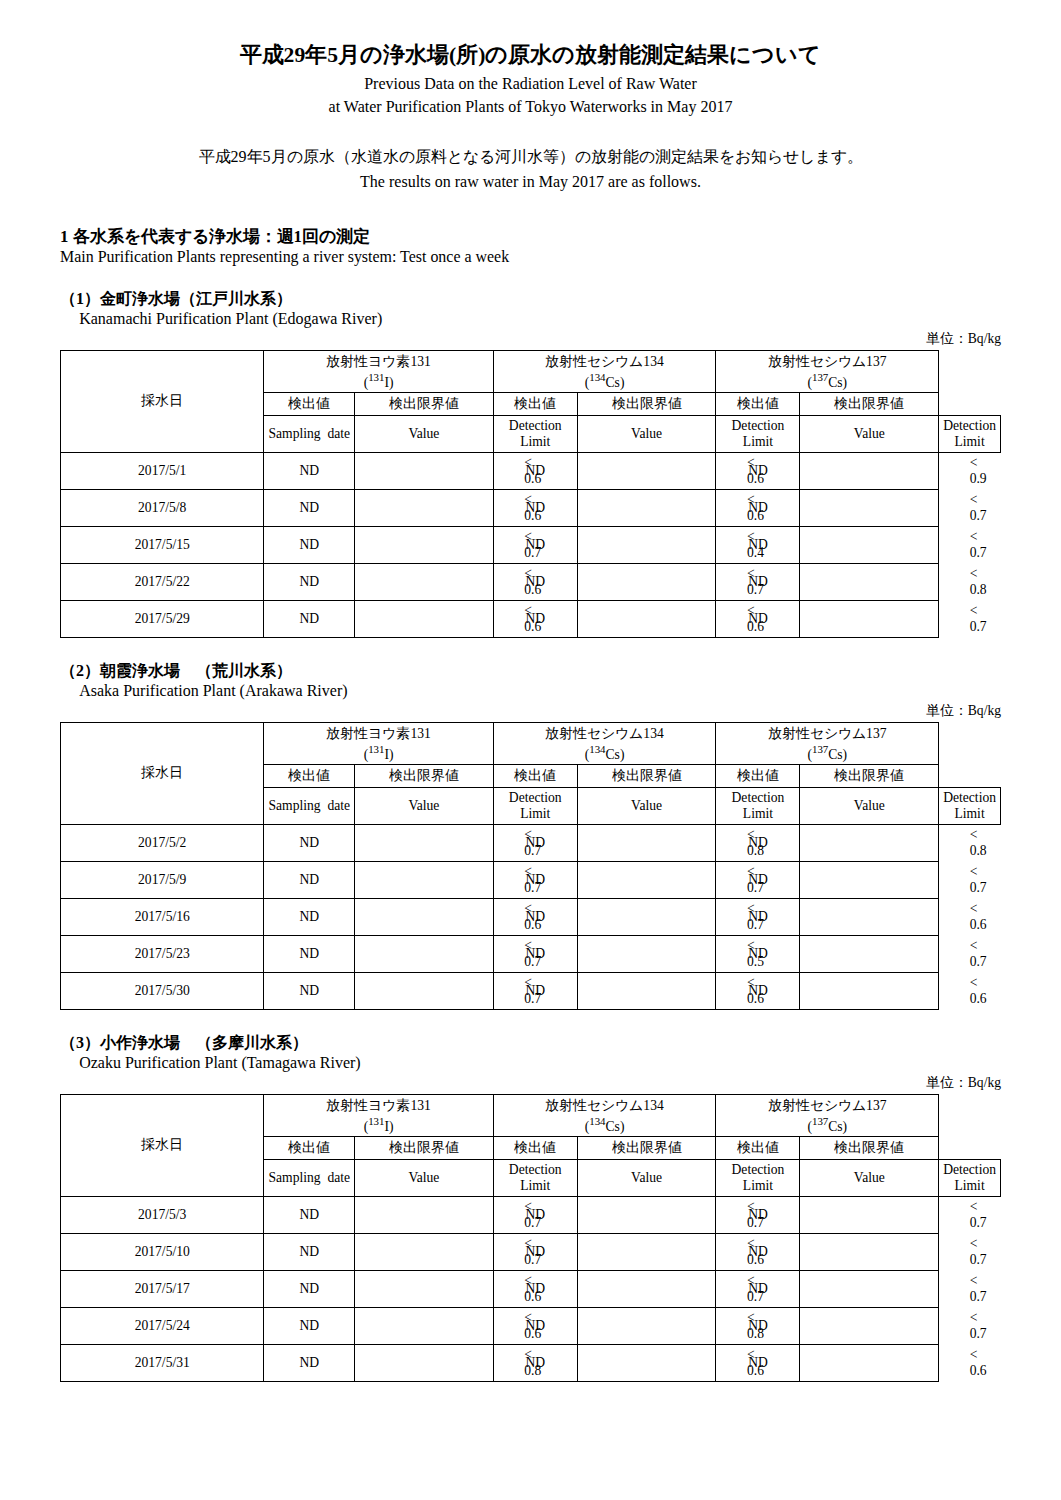平成29年5月の浄水場(所)の原水の放射能測定結果について
Previous Data on the Radiation Level of Raw Water
at Water Purification Plants of Tokyo Waterworks in May 2017
平成29年5月の原水（水道水の原料となる河川水等）の放射能の測定結果をお知らせします。 The results on raw water in May 2017 are as follows.
1 各水系を代表する浄水場：週1回の測定 Main Purification Plants representing a river system: Test once a week
（1）金町浄水場（江戸川水系） Kanamachi Purification Plant (Edogawa River)
単位：Bq/kg
| 採水日 | 放射性ヨウ素131 ( 131 I) | 放射性セシウム134 ( 134 Cs) | 放射性セシウム137 ( 137 Cs) |
| --- | --- | --- | --- |
| 検出値 | 検出限界値 | 検出値 | 検出限界値 | 検出値 | 検出限界値 |
| Sampling date | Value | Detection Limit | Value | Detection Limit | Value | Detection Limit |
| 2017/5/1 | ND | < 0.6 | ND | < 0.6 | ND | < 0.9 |
| 2017/5/8 | ND | < 0.6 | ND | < 0.6 | ND | < 0.7 |
| 2017/5/15 | ND | < 0.7 | ND | < 0.4 | ND | < 0.7 |
| 2017/5/22 | ND | < 0.6 | ND | < 0.7 | ND | < 0.8 |
| 2017/5/29 | ND | < 0.6 | ND | < 0.6 | ND | < 0.7 |
（2）朝霞浄水場　（荒川水系） Asaka Purification Plant (Arakawa River)
単位：Bq/kg
| 採水日 | 放射性ヨウ素131 ( 131 I) | 放射性セシウム134 ( 134 Cs) | 放射性セシウム137 ( 137 Cs) |
| --- | --- | --- | --- |
| 検出値 | 検出限界値 | 検出値 | 検出限界値 | 検出値 | 検出限界値 |
| Sampling date | Value | Detection Limit | Value | Detection Limit | Value | Detection Limit |
| 2017/5/2 | ND | < 0.7 | ND | < 0.8 | ND | < 0.8 |
| 2017/5/9 | ND | < 0.7 | ND | < 0.7 | ND | < 0.7 |
| 2017/5/16 | ND | < 0.6 | ND | < 0.7 | ND | < 0.6 |
| 2017/5/23 | ND | < 0.7 | ND | < 0.5 | ND | < 0.7 |
| 2017/5/30 | ND | < 0.7 | ND | < 0.6 | ND | < 0.6 |
（3）小作浄水場　（多摩川水系） Ozaku Purification Plant (Tamagawa River)
単位：Bq/kg
| 採水日 | 放射性ヨウ素131 ( 131 I) | 放射性セシウム134 ( 134 Cs) | 放射性セシウム137 ( 137 Cs) |
| --- | --- | --- | --- |
| 検出値 | 検出限界値 | 検出値 | 検出限界値 | 検出値 | 検出限界値 |
| Sampling date | Value | Detection Limit | Value | Detection Limit | Value | Detection Limit |
| 2017/5/3 | ND | < 0.7 | ND | < 0.7 | ND | < 0.7 |
| 2017/5/10 | ND | < 0.7 | ND | < 0.6 | ND | < 0.7 |
| 2017/5/17 | ND | < 0.6 | ND | < 0.7 | ND | < 0.7 |
| 2017/5/24 | ND | < 0.6 | ND | < 0.8 | ND | < 0.7 |
| 2017/5/31 | ND | < 0.8 | ND | < 0.6 | ND | < 0.6 |